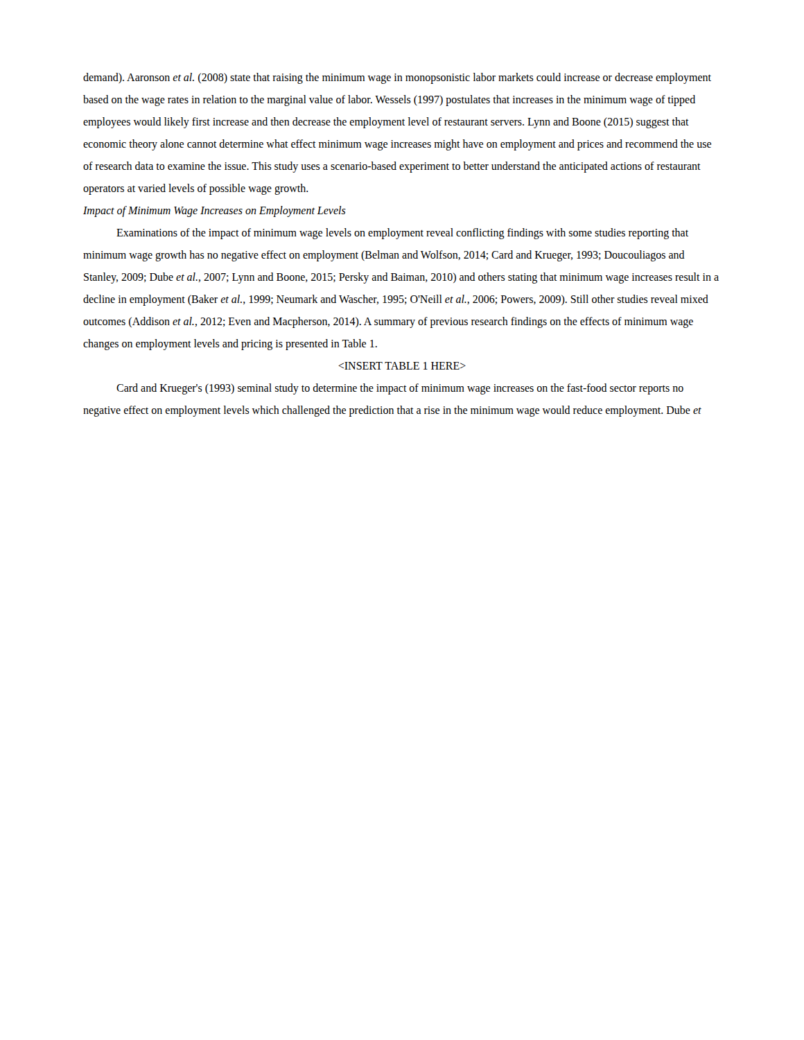demand). Aaronson et al. (2008) state that raising the minimum wage in monopsonistic labor markets could increase or decrease employment based on the wage rates in relation to the marginal value of labor. Wessels (1997) postulates that increases in the minimum wage of tipped employees would likely first increase and then decrease the employment level of restaurant servers. Lynn and Boone (2015) suggest that economic theory alone cannot determine what effect minimum wage increases might have on employment and prices and recommend the use of research data to examine the issue. This study uses a scenario-based experiment to better understand the anticipated actions of restaurant operators at varied levels of possible wage growth.
Impact of Minimum Wage Increases on Employment Levels
Examinations of the impact of minimum wage levels on employment reveal conflicting findings with some studies reporting that minimum wage growth has no negative effect on employment (Belman and Wolfson, 2014; Card and Krueger, 1993; Doucouliagos and Stanley, 2009; Dube et al., 2007; Lynn and Boone, 2015; Persky and Baiman, 2010) and others stating that minimum wage increases result in a decline in employment (Baker et al., 1999; Neumark and Wascher, 1995; O'Neill et al., 2006; Powers, 2009). Still other studies reveal mixed outcomes (Addison et al., 2012; Even and Macpherson, 2014). A summary of previous research findings on the effects of minimum wage changes on employment levels and pricing is presented in Table 1.
<INSERT TABLE 1 HERE>
Card and Krueger's (1993) seminal study to determine the impact of minimum wage increases on the fast-food sector reports no negative effect on employment levels which challenged the prediction that a rise in the minimum wage would reduce employment. Dube et